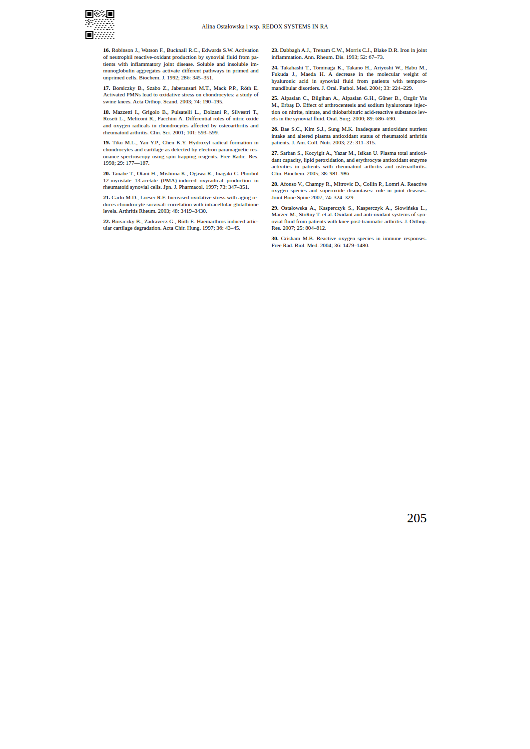Alina Ostałowska i wsp. REDOX SYSTEMS IN RA
16. Robinson J., Watson F., Bucknall R.C., Edwards S.W. Activation of neutrophil reactive-oxidant production by synovial fluid from patients with inflammatory joint disease. Soluble and insoluble immunoglobulin aggregates activate different pathways in primed and unprimed cells. Biochem. J. 1992; 286: 345–351.
17. Borsiczky B., Szabo Z., Jaberansari M.T., Mack P.P., Röth E. Activated PMNs lead to oxidative stress on chondrocytes: a study of swine knees. Acta Orthop. Scand. 2003; 74: 190–195.
18. Mazzetti I., Grigolo B., Pulsatelli L., Dolzani P., Silvestri T., Roseti L., Meliconi R., Facchini A. Differential roles of nitric oxide and oxygen radicals in chondrocytes affected by osteoarthritis and rheumatoid arthritis. Clin. Sci. 2001; 101: 593–599.
19. Tiku M.L., Yan Y.P., Chen K.Y. Hydroxyl radical formation in chondrocytes and cartilage as detected by electron paramagnetic resonance spectroscopy using spin trapping reagents. Free Radic. Res. 1998; 29: 177––187.
20. Tanabe T., Otani H., Mishima K., Ogawa R., Inagaki C. Phorbol 12-myristate 13-acetate (PMA)-induced oxyradical production in rheumatoid synovial cells. Jpn. J. Pharmacol. 1997; 73: 347–351.
21. Carlo M.D., Loeser R.F. Increased oxidative stress with aging reduces chondrocyte survival: correlation with intracellular glutathione levels. Arthritis Rheum. 2003; 48: 3419–3430.
22. Borsiczky B., Zadravecz G., Röth E. Haemarthros induced articular cartilage degradation. Acta Chir. Hung. 1997; 36: 43–45.
23. Dabbagh A.J., Trenam C.W., Morris C.J., Blake D.R. Iron in joint inflammation. Ann. Rheum. Dis. 1993; 52: 67–73.
24. Takahashi T., Tominaga K., Takano H., Ariyoshi W., Habu M., Fukuda J., Maeda H. A decrease in the molecular weight of hyaluronic acid in synovial fluid from patients with temporomandibular disorders. J. Oral. Pathol. Med. 2004; 33: 224–229.
25. Alpaslan C., Bilgihan A., Alpaslan G.H., Güner B., Ozgür Yis M., Erbaş D. Effect of arthrocentesis and sodium hyaluronate injection on nitrite, nitrate, and thiobarbituric acid-reactive substance levels in the synovial fluid. Oral. Surg. 2000; 89: 686–690.
26. Bae S.C., Kim S.J., Sung M.K. Inadequate antioxidant nutrient intake and altered plasma antioxidant status of rheumatoid arthritis patients. J. Am. Coll. Nutr. 2003; 22: 311–315.
27. Sarban S., Kocyigit A., Yazar M., Isikan U. Plasma total antioxidant capacity, lipid peroxidation, and erythrocyte antioxidant enzyme activities in patients with rheumatoid arthritis and osteoarthritis. Clin. Biochem. 2005; 38: 981–986.
28. Afonso V., Champy R., Mitrovic D., Collin P., Lomri A. Reactive oxygen species and superoxide dismutases: role in joint diseases. Joint Bone Spine 2007; 74: 324–329.
29. Ostałowska A., Kasperczyk S., Kasperczyk A., Słowińska L., Marzec M., Stołtny T. et al. Oxidant and anti-oxidant systems of synovial fluid from patients with knee post-traumatic arthritis. J. Orthop. Res. 2007; 25: 804–812.
30. Grisham M.B. Reactive oxygen species in immune responses. Free Rad. Biol. Med. 2004; 36: 1479–1480.
205